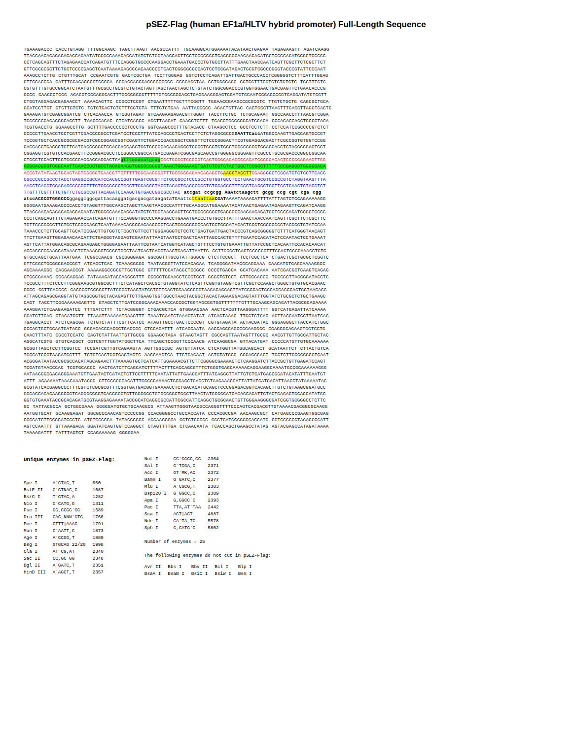pSEZ-Flag (human EF1a/HLTV hybrid promoter) Full-Length Sequence
TGAAAGACCC CACCTGTAGG TTTGGCAAGC TAGCTTAAGT AACGCCATTT TGCAAGGCATGGAAAATACATAACTGAGAA TAGAGAAGTT AGATCAAGG
TTAGGAACAGAGAGACAGCAGAATATGGGCCAAACAGGATATCTGTGGTAAGCAGTTCCTCCCCGGCTCAGGGCCAAGAACAGATGGTCCCCAGATGCGGTCCCGC
CCTCAGCAGTTTCTAGAGAACCATCAGATGTTTCCAGGGTGCCCCAAGGACCTGAAATGACCCTGTGCCTTATTTGAACTAACCAATCAGTTCGCTTCTCGCTTCT
GTTCGCGCGCTTCTGCTCCCCGAGCTCAATAAAAGAGCCCACAACCCCTCACTCGGCGCGCCAGTCCTCCGATAGACTGCGTCGCCCGGGTACCCGTATTCCCAAT
AAAGCCTCTTG CTGTTTGCAT CCGAATCGTG GACTCGCTGA TCCTTGGGAG GGTCTCCTCAGATTGATTGACTGCCCACCTCGGGGGTCTTTCATTTGGAG
GTTCCACCGA GATTTGGAGACCCCTGCCCA GGGACCACCGACCCCCCCGC CGGGAGGTAA GCTGGCCAGC GGTCGTTTCGTGTCTGTCTC TGCTTTGTG
CGTGTTTGTGCCGGCATCTAATGTTTGCGCCTGCGTCTGTACTAGTTAGCTAACTAGCTCTGTATCTGGCGGACCCGTGGTGGAACTGACGAGTTCTGAACACCCG
GCCG CAACCCTGGG AGACGTCCCAGGGACTTTGGGGGCCGTTTTTGTGGCCCGACCTGAGGAAGGGAGTCGATGTGGAATCCGACCCCGTCAGGATATGTGGTT
CTGGTAGGAGACGAGAACCT AAAACAGTTC CCGCCTCCGT CTGAATTTTTGCTTTCGGTT TGGAACCGAAGCCGCGCGTC TTGTCTGCTG CAGCGCTGCA
GCATCGTTCT GTGTTGTCTC TGTCTGACTGTGTTTCGTGTA TTTGTCTGAA AATTAGGGCC AGACTGTTAC CACTCCCTTAAGTTTGACCTTAGGTCACTG
GAAAGATGTCGAGCGGATCG CTCACAACCA GTCGGTAGAT GTCAAGAAGAGACGTTGGGT TACCTTCTGC TCTGCAGAAT GGCCAACCTTTAACGTCGGA
TGGCCGCGAGACGGCACCTT TAACCGAGAC CTCATCACCC AGGTTAAGAT CAAGGTCTTT TCACCTGGCCCGCATGGACA CCCAGACCAGGTCCCCTACA
TCGTGACCTG GGAAGCCTTG GCTTTTGACCCCCCTCCCTG GGTCAAGCCCTTTGTACACC CTAAGCCTCC GCCTCCTCTT CCTCCATCCGCCCCGTCTCT
CCCCCTTGAACCTCCTCGTTCGACCCCGCCTCGATCCTCCCTTTATCCAGCCCTCACTCCTTCTCTAGGCGCCGGAATTCacc ATGGCCAAGTTGACCAGTGCCGT
TCCGGTGCTCACCGCGCGCGACGTCGCCGGAGCGGTCGAGTTCTGGACCGACCGGCTCGGGTTCTCCCGGGACTTCGTGGAGGACGACTTCGCCGGTGTGGTCCGG
GACGACGTGACCCTGTTCATCAGCGCGGTCCAGGACCAGGTGGTGCCGGACAACACCCTGGCCTGGGTGTGGGTGCGCGGCCTGGACGAGCTGTACGCCGAGTGGT
CGGAGGTCGTGTCCACGAACTTCCGGGACGCCTCCGGGCCGGCCATGACCGAGATCGGCGAGCAGCCGTGGGGGCGGGAGTTCGCCCTGCGCGACCCGGCCGGCAA
CTGCGTGCACTTCGTGGCCGAGGAGCAGGACTGAgtttaaacatgcag CGCTCCGGTGCCCGTCAGTGGGCAGAGCGCACATCGCCCACAGTCCCCGAGAAGTTGG
GGGGAGGGGTCGGCAATTGAACCGGTGCCTAGAGAAGGTGGCGCGGGGTAAACTGGGAAAGTGATGTCGTGTACTGGCTCCGCCTTTTTCCCGAGGGTGGGGGAGA
ACCGTATATAAGTGCAGTAGTCGCCGTGAACGTTCTTTTTCGCAACGGGTTTGCCGCCAGAACACAGCTG AAGCTAGCTT CGAGG GGCTCGCATCTCTCCTTCACG
CGCCCGCCGCCCTACCTGAGGCCGCCATCCACGCCGGTTGAGTCGCGTTCTGCCGCCTCCCGCCTGTGGTGCCTCCTGAACTGCGTCCGCCGTCTAGGTAAGTTTA
AAGCTCAGGTCGAGACCGGGCCTTTGTCCGGCGCTCCCTTGGAGCCTACCTAGACTCAGCCGGCTCTCCACGCTTTGCCTGACCCTGCTTGCTCAACTCTACGTCT
TTGTTTCGTTTTCTGTTCTGCGCCGTTACAGATCCAAGCTGTGACCGGCGCCTAC atcgat ccgcgg AGAtctaagctt gcgg ccg cgt cga cgg
atccACGCGTGGGCCCggaggcggcgattacaaggatgacgacgataagataTGAattcttaattaa CGATAAAATAAAAGATTTTATTTAGTCTCCAGAAAAAGG
GGGGAATGAAAGACCCCACCTGTAGGTTTGGCAAGCTAGCTTAAGTAACGCCATTTTGCAAGGCATGGAAAATACATAACTGAGAATAGAGAAGTTCAGATCAAGG
TTAGGAACAGAGAGACAGCAGAATATGGGCCAAACAGGATATCTGTGGTAAGCAGTTCCTGCCCCGGCTCAGGGCCAAGAACAGATGGTCCCCAGATGCGGTCCCG
CCCTCAGCAGTTTCTAGAGAACCATCAGATGTTTCCAGGGTGCCCCAAGGACCTGAAATGACCCTGTGCCTTATTTGAACTAACCAATCAGTTCGCTTCTCGCTTC
TGTTCGCGCGCTTCTGCTCCCCGAGCTCAATAAAAGAGCCCACAACCCCTCACTCGGCGCGCCAGTCCTCCGATAGACTGCGTCGCCCGGGTACCCGTGTATCCAA
TAAACCCTCTTGCAGTTGCATCCGACTTGTGGTCTCGCTGTTCCTTGGGAGGGTCTCCTCTGAGTGATTGACTACCCGTCAGCGGGGGTCTTTCATGGGTAACAGT
TTCTTGAAGTTGGAGAACAACATTCTGAGGGTAGGAGTCGAATATTAAGTAATCCTGACTCAATTAGCCACTGTTTTGAATCCACATACTCCAATACTCCTGAAAT
AGTTCATTATGGACAGCGCAGAAGAGCTGGGGAGAATTAATTCGTAATCATGGTCATAGCTGTTTCCTGTGTGAAATTGTTATCCGCTCACAATTCCACACAACAT
ACGAGCCGGAAGCATAAAGTGTAAAGCCTGGGGTGCCTAATGAGTGAGCTAACTCACATTAATTG CGTTGCGCTCACTGCCCGCTTTCCAGTCGGGAAACCTGTC
GTGCCAGCTGCATTAATGAA TCGGCCAACG CGCGGGGAGA GGCGGTTTGCGTATTGGGCG CTCTTCCGCT TCCTCGCTCA CTGACTCGCTGCGCTCGGTC
GTTCGGCTGCGGCGAGCGGT ATCAGCTCAC TCAAAGGCGG TAATACGGTTATCCACAGAA TCAGGGGATAACGCAGGAAA GAACATGTGAGCAAAAGGCC
AGCAAAAGGC CAGGAACCGT AAAAAGGCCGCGTTGCTGGC GTTTTTCCATAGGCTCCGCC CCCCTGACGA GCATCACAAA AATCGACGCTCAAGTCAGAG
GTGGCGAAAC CCGACAGGAC TATAAAGATACCAGGCGTTT CCCCCTGGAAGCTCCCTCGT GCGCTCTCCT GTTCCGACCC TGCCGCTTACCGGATACCTG
TCCGCCTTTCTCCCTTCGGGAAGCGTGGCGCTTTCTCATAGCTCACGCTGTAGGTATCTCAGTTCGGTGTAGGTCGTTCGCTCCAAGCTGGGCTGTGTGCACGAAC
CCCC CGTTCAGCCC GACCGCTGCGCCTTATCCGGTAACTATCGTCTTGAGTCCAACCCGGTAAGACACGACTTATCGCCACTGGCAGCAGCCACTGGTAACAGG
ATTAGCAGAGCGAGGTATGTAGGCGGTGCTACAGAGTTCTTGAAGTGGTGGCCTAACTACGGCTACACTAGAAGGACAGTATTTGGTATCTGCGCTCTGCTGAAGC
CAGT TACCTTCGGAAAAAGAGTTG GTAGCTCTTGATCCGGCAAACAAACCACCGCTGGTAGCGGTGGTTTTTTTGTTTGCAAGCAGCAGATTACGCGCAGAAAA
AAAGGATCTCAAGAAGATCC TTTGATCTTT TCTACGGGGT CTGACGCTCA GTGGAACGAA AACTCACGTTAAGGGATTTT GGTCATGAGATTATCAAAA
GGATCTTCAC CTAGATCCTT TTAAATTAAAAATGAAGTTT TAAATCAATCTAAAGTATAT ATGAGTAAAC TTGGTCTGAC AGTTACCAATGCTTAATCAG
TGAGGCACCT ATCTCAGCGA TCTGTCTATTTCGTTCATCC ATAGTTGCCTGACTCCCCGT CGTGTAGATA ACTACGATAC GGGAGGGCTTACCATCTGGC
CCCAGTGCTGCAATGATACC GCGAGACCCACGCTCACCGG CTCCAGATTT ATCAGCAATA AACCAGCCAGCCGGAAGGGC CGAGCGCAGAAGTGGTCCTG
CAACTTTATC CGCCTCCATC CAGTCTATTAATTGTTGCCG GGAAGCTAGA GTAAGTAGTT CGCCAGTTAATAGTTTGCGC AACGTTGTTGCCATTGCTAC
AGGCATCGTG GTGTCACGCT CGTCGTTTGGTATGGCTTCA TTCAGCTCCGGTTCCCAACG ATCAAGGCGA GTTACATGAT CCCCCATGTTGTGCAAAAAA
GCGGTTAGCTCCTTCGGTCC TCCGATCGTTGTCAGAAGTA AGTTGGCCGC AGTGTTATCA CTCATGGTTATGGCAGCACT GCATAATTCT CTTACTGTCA
TGCCATCCGTAAGATGCTTT TCTGTGACTGGTGAGTACTC AACCAAGTCA TTCTGAGAAT AGTGTATGCG GCGACCGAGT TGCTCTTGCCCGGCGTCAAT
ACGGGATAATACCGCGCCACATAGCAGAACTTTAAAAGTGCTCATCATTGGAAAACGTTCTTCGGGGCGAAAACTCTCAAGGATCTTACCGCTGTTGAGATCCAGT
TCGATGTAACCCAC TCGTGCACCC AACTGATCTTCAGCATCTTTTACTTTCACCAGCGTTTCTGGGTGAGCAAAAACAGGAAGGCAAAATGCCGCAAAAAAGGG
AATAAGGGCGACACGGAAATGTTGAATACTCATACTCTTCCTTTTTCAATATTATTGAAGCATTTATCAGGGTTATTGTCTCATGAGCGGATACATATTTGAATGT
ATTT AGAAAAATAAACAAATAGGG GTTCCGCGCACATTTCCCCGAAAAGTGCCACCTGACGTCTAAGAAACCATTATTATCATGACATTAACCTATAAAAATAG
GCGTATCACGAGGCCCTTTCGTCTCGCGCGTTTCGGTGATGACGGTGAAAACCTCTGACACATGCAGCTCCCGGAGACGGTCACAGCTTGTCTGTAAGCGGATGCC
GGGAGCAGACAAGCCCGTCAGGGCGCGTCAGCGGGTGTTGGCGGGTGTCGGGGCTGGCTTAACTATGCGGCATCAGAGCAGATTGTACTGAGAGTGCACCATATGC
GGTGTGAAATACCGCACAGATGCGTAAGGAGAAAATACCGCATCAGGCGCCATTCGCCATTCAGGCTGCGCAACTGTTGGGAAGGGCGATCGGTGCGGGCCTCTTC
GC TATTACGCCA GCTGGCGAAA GGGGGATGTGCTGCAAGGCG ATTAAGTTGGGTAACGCCAGGGTTTTCCCAGTCACGACGTTGTAAAACGACGGCGCAAGG
AATGGTGCAT GCAAGGAGAT GGCGCCCAACAGTCCCCCGG CCACGGGGCCTGCCACCATA CCCACGCCGA AACAAGCGCT CATGAGCCCGAAGTGGCGAG
CCCGATCTTCCCCATCGGTG ATGTCGGCGA TATAGGCGCC AGCAACCGCA CCTGTGGCGC CGGTGATGCCGGCCACGATG CGTCCGGCGTAGAGGCGATT
AGTCCAATTT GTTAAAGACA GGATATCAGTGGTCCAGGCT CTAGTTTTGA CTCAACAATA TCACCAGCTGAAGCCTATAG AGTACGAGCCATAGATAAAA
TAAAAGATTT TATTTAGTCT CCAGAAAAAG GGGGGAA
Unique enzymes in pSEZ-Flag:
| Spe I | A`CTAG,T | 660 |
| BstE II | G`GTNAC,C | 1087 |
| BsrG I | T`GTAC,A | 1282 |
| Nco I | C`CATG,G | 1411 |
| Fse I | GG,CCGG`CC | 1689 |
| Dra III | CAC,NNN`GTG | 1766 |
| Pme I | CTTT/AAAC | 1791 |
| Mun I | C`AATT,G | 1873 |
| Age I | A`CCGG,T | 1880 |
| Bsg I | GTGCAG 22/20 | 1998 |
| Cla I | AT`CG,AT | 2340 |
| Sac II | CC,GC`GG | 2348 |
| Bgl II | A`GATC,T | 2351 |
| HinD III | A`AGCT,T | 2357 |
| Not I | GC`GGCC,GC | 2364 |
| Sal I | G`TCGA,C | 2371 |
| Acc I | GT`MK,AC | 2372 |
| BamH I | G`GATC,C | 2377 |
| Mlu I | A`CGCG,T | 2383 |
| Bsp120 I | G`GGCC,C | 2389 |
| Apa I | G,GGCC`C | 2393 |
| Pac I | TTA,AT`TAA | 2442 |
| Sca I | AGT/ACT | 4887 |
| Nde I | CA`TA,TG | 5578 |
| Sph I | G,CATG`C | 5802 |
Number of enzymes = 25
The following enzymes do not cut in pSEZ-Flag:
| Avr II | Bbs I | Bbv II | Bcl I | Blp I |
| BsaA I | BsaB I | BsiC I | BsiW I | Bsm I |